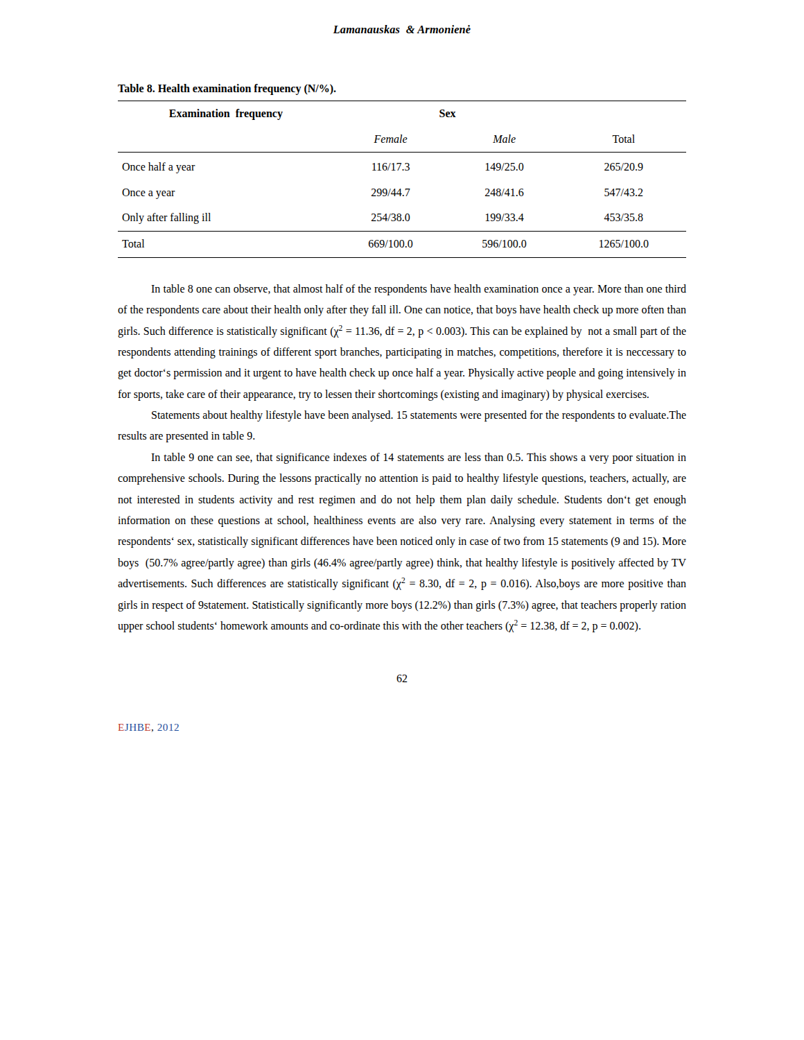Lamanauskas & Armonienė
Table 8. Health examination frequency (N/%).
| Examination frequency | Sex | |
| --- | --- | --- |
| | Female | Male | Total |
| Once half a year | 116/17.3 | 149/25.0 | 265/20.9 |
| Once a year | 299/44.7 | 248/41.6 | 547/43.2 |
| Only after falling ill | 254/38.0 | 199/33.4 | 453/35.8 |
| Total | 669/100.0 | 596/100.0 | 1265/100.0 |
In table 8 one can observe, that almost half of the respondents have health examination once a year. More than one third of the respondents care about their health only after they fall ill. One can notice, that boys have health check up more often than girls. Such difference is statistically significant (χ2 = 11.36, df = 2, p < 0.003). This can be explained by not a small part of the respondents attending trainings of different sport branches, participating in matches, competitions, therefore it is neccessary to get doctor‘s permission and it urgent to have health check up once half a year. Physically active people and going intensively in for sports, take care of their appearance, try to lessen their shortcomings (existing and imaginary) by physical exercises.
Statements about healthy lifestyle have been analysed. 15 statements were presented for the respondents to evaluate.The results are presented in table 9.
In table 9 one can see, that significance indexes of 14 statements are less than 0.5. This shows a very poor situation in comprehensive schools. During the lessons practically no attention is paid to healthy lifestyle questions, teachers, actually, are not interested in students activity and rest regimen and do not help them plan daily schedule. Students don‘t get enough information on these questions at school, healthiness events are also very rare. Analysing every statement in terms of the respondents‘ sex, statistically significant differences have been noticed only in case of two from 15 statements (9 and 15). More boys (50.7% agree/partly agree) than girls (46.4% agree/partly agree) think, that healthy lifestyle is positively affected by TV advertisements. Such differences are statistically significant (χ2 = 8.30, df = 2, p = 0.016). Also,boys are more positive than girls in respect of 9statement. Statistically significantly more boys (12.2%) than girls (7.3%) agree, that teachers properly ration upper school students‘ homework amounts and co-ordinate this with the other teachers (χ2 = 12.38, df = 2, p = 0.002).
62
EJHBE, 2012